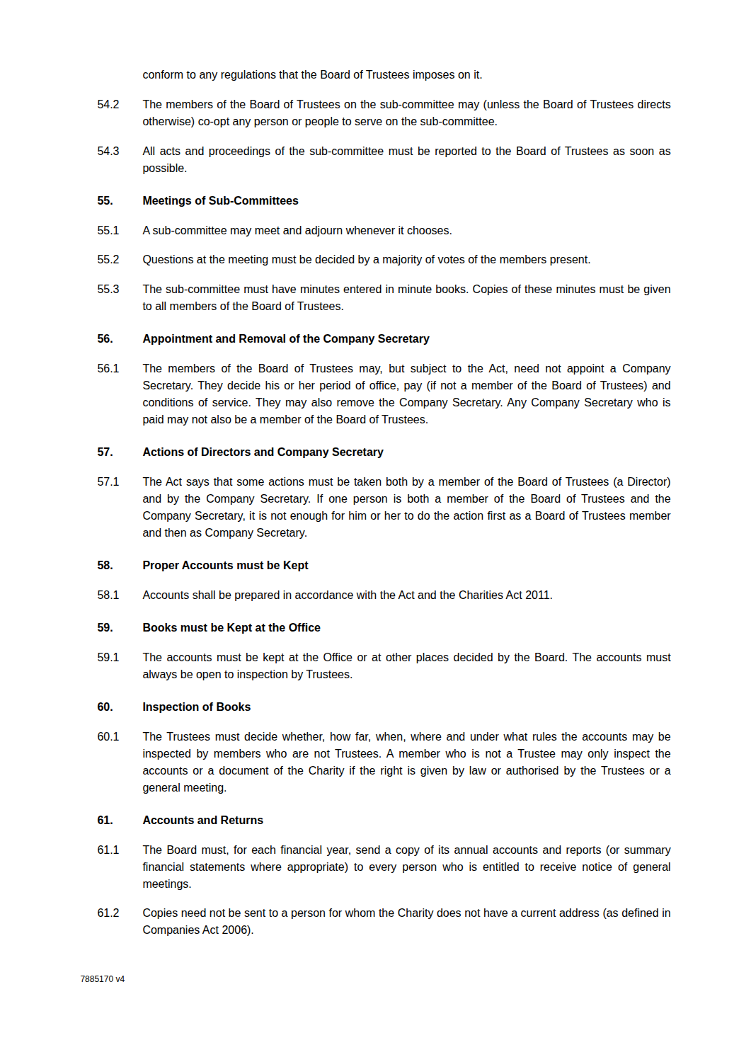conform to any regulations that the Board of Trustees imposes on it.
54.2
The members of the Board of Trustees on the sub-committee may (unless the Board of Trustees directs otherwise) co-opt any person or people to serve on the sub-committee.
54.3
All acts and proceedings of the sub-committee must be reported to the Board of Trustees as soon as possible.
55.
Meetings of Sub-Committees
55.1
A sub-committee may meet and adjourn whenever it chooses.
55.2
Questions at the meeting must be decided by a majority of votes of the members present.
55.3
The sub-committee must have minutes entered in minute books. Copies of these minutes must be given to all members of the Board of Trustees.
56.
Appointment and Removal of the Company Secretary
56.1
The members of the Board of Trustees may, but subject to the Act, need not appoint a Company Secretary. They decide his or her period of office, pay (if not a member of the Board of Trustees) and conditions of service. They may also remove the Company Secretary. Any Company Secretary who is paid may not also be a member of the Board of Trustees.
57.
Actions of Directors and Company Secretary
57.1
The Act says that some actions must be taken both by a member of the Board of Trustees (a Director) and by the Company Secretary. If one person is both a member of the Board of Trustees and the Company Secretary, it is not enough for him or her to do the action first as a Board of Trustees member and then as Company Secretary.
58.
Proper Accounts must be Kept
58.1
Accounts shall be prepared in accordance with the Act and the Charities Act 2011.
59.
Books must be Kept at the Office
59.1
The accounts must be kept at the Office or at other places decided by the Board. The accounts must always be open to inspection by Trustees.
60.
Inspection of Books
60.1
The Trustees must decide whether, how far, when, where and under what rules the accounts may be inspected by members who are not Trustees. A member who is not a Trustee may only inspect the accounts or a document of the Charity if the right is given by law or authorised by the Trustees or a general meeting.
61.
Accounts and Returns
61.1
The Board must, for each financial year, send a copy of its annual accounts and reports (or summary financial statements where appropriate) to every person who is entitled to receive notice of general meetings.
61.2
Copies need not be sent to a person for whom the Charity does not have a current address (as defined in Companies Act 2006).
7885170 v4